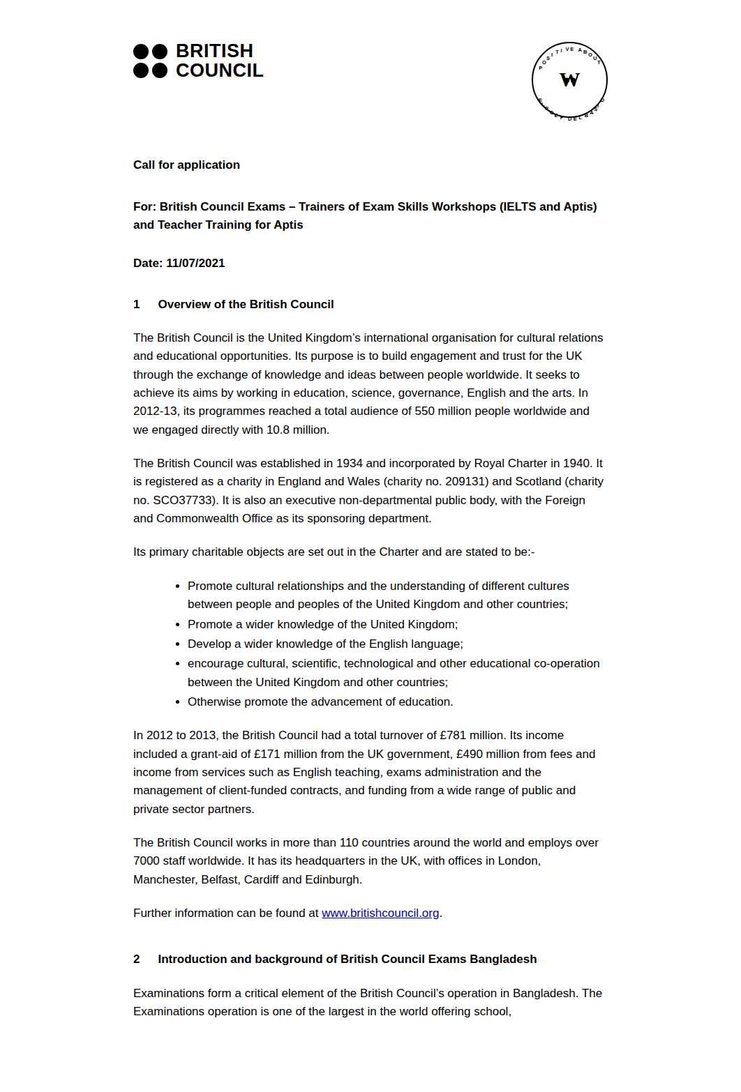BRITISH
COUNCIL
P O S I T I V E A B O U T D I S A B L E D P E O P L E
W
Call for application
For: British Council Exams – Trainers of Exam Skills Workshops (IELTS and Aptis) and Teacher Training for Aptis
Date: 11/07/2021
1 Overview of the British Council
The British Council is the United Kingdom’s international organisation for cultural relations and educational opportunities. Its purpose is to build engagement and trust for the UK through the exchange of knowledge and ideas between people worldwide. It seeks to achieve its aims by working in education, science, governance, English and the arts. In 2012-13, its programmes reached a total audience of 550 million people worldwide and we engaged directly with 10.8 million.
The British Council was established in 1934 and incorporated by Royal Charter in 1940. It is registered as a charity in England and Wales (charity no. 209131) and Scotland (charity no. SCO37733). It is also an executive non-departmental public body, with the Foreign and Commonwealth Office as its sponsoring department.
Its primary charitable objects are set out in the Charter and are stated to be:-
Promote cultural relationships and the understanding of different cultures between people and peoples of the United Kingdom and other countries;
Promote a wider knowledge of the United Kingdom;
Develop a wider knowledge of the English language;
encourage cultural, scientific, technological and other educational co-operation between the United Kingdom and other countries;
Otherwise promote the advancement of education.
In 2012 to 2013, the British Council had a total turnover of £781 million. Its income included a grant-aid of £171 million from the UK government, £490 million from fees and income from services such as English teaching, exams administration and the management of client-funded contracts, and funding from a wide range of public and private sector partners.
The British Council works in more than 110 countries around the world and employs over 7000 staff worldwide. It has its headquarters in the UK, with offices in London, Manchester, Belfast, Cardiff and Edinburgh.
Further information can be found at www.britishcouncil.org.
2 Introduction and background of British Council Exams Bangladesh
Examinations form a critical element of the British Council’s operation in Bangladesh. The Examinations operation is one of the largest in the world offering school,